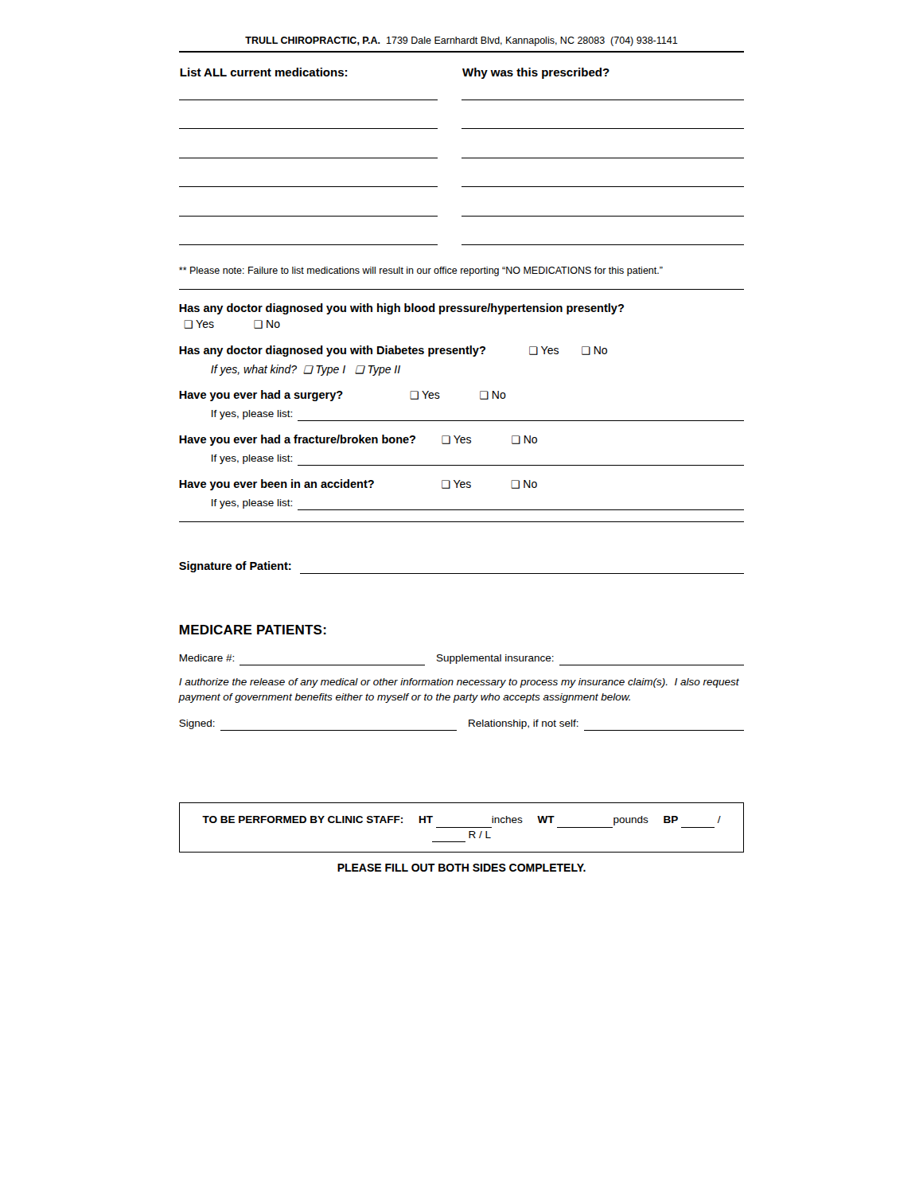TRULL CHIROPRACTIC, P.A. 1739 Dale Earnhardt Blvd, Kannapolis, NC 28083 (704) 938-1141
| List ALL current medications: | Why was this prescribed? |
| --- | --- |
** Please note: Failure to list medications will result in our office reporting “NO MEDICATIONS for this patient.”
Has any doctor diagnosed you with high blood pressure/hypertension presently? ❑ Yes ❑ No
Has any doctor diagnosed you with Diabetes presently? ❑ Yes ❑ No
If yes, what kind? ❑ Type I ❑ Type II
Have you ever had a surgery? ❑ Yes ❑ No
If yes, please list:
Have you ever had a fracture/broken bone? ❑ Yes ❑ No
If yes, please list:
Have you ever been in an accident? ❑ Yes ❑ No
If yes, please list:
Signature of Patient:
MEDICARE PATIENTS:
Medicare #: Supplemental insurance:
I authorize the release of any medical or other information necessary to process my insurance claim(s). I also request payment of government benefits either to myself or to the party who accepts assignment below.
Signed: Relationship, if not self:
TO BE PERFORMED BY CLINIC STAFF: HT inches WT pounds BP / R / L
PLEASE FILL OUT BOTH SIDES COMPLETELY.